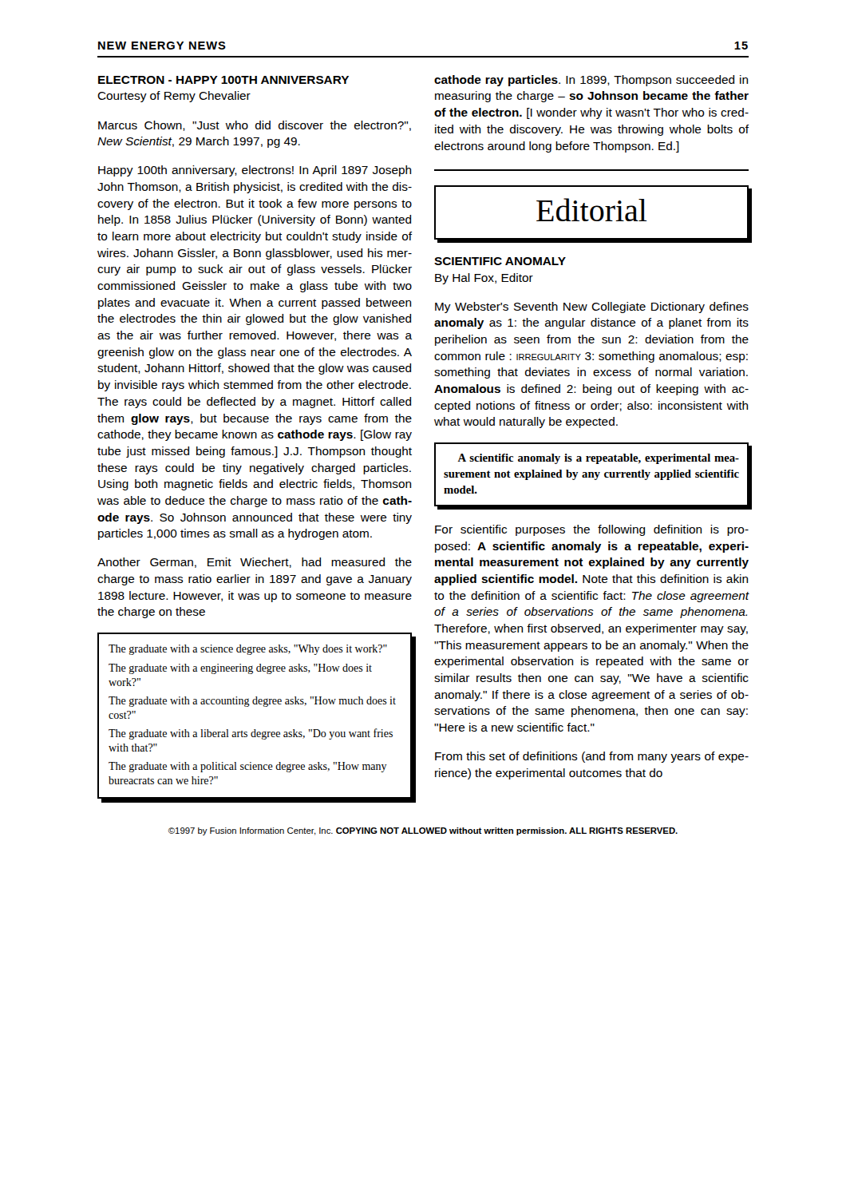NEW ENERGY NEWS 15
Electron - Happy 100th Anniversary
Courtesy of Remy Chevalier
Marcus Chown, "Just who did discover the electron?", New Scientist, 29 March 1997, pg 49.
Happy 100th anniversary, electrons! In April 1897 Joseph John Thomson, a British physicist, is credited with the discovery of the electron. But it took a few more persons to help. In 1858 Julius Plücker (University of Bonn) wanted to learn more about electricity but couldn't study inside of wires. Johann Gissler, a Bonn glassblower, used his mercury air pump to suck air out of glass vessels. Plücker commissioned Geissler to make a glass tube with two plates and evacuate it. When a current passed between the electrodes the thin air glowed but the glow vanished as the air was further removed. However, there was a greenish glow on the glass near one of the electrodes. A student, Johann Hittorf, showed that the glow was caused by invisible rays which stemmed from the other electrode. The rays could be deflected by a magnet. Hittorf called them glow rays, but because the rays came from the cathode, they became known as cathode rays. [Glow ray tube just missed being famous.] J.J. Thompson thought these rays could be tiny negatively charged particles. Using both magnetic fields and electric fields, Thomson was able to deduce the charge to mass ratio of the cathode rays. So Johnson announced that these were tiny particles 1,000 times as small as a hydrogen atom.
Another German, Emit Wiechert, had measured the charge to mass ratio earlier in 1897 and gave a January 1898 lecture. However, it was up to someone to measure the charge on these
The graduate with a science degree asks, "Why does it work?"
The graduate with a engineering degree asks, "How does it work?"
The graduate with a accounting degree asks, "How much does it cost?"
The graduate with a liberal arts degree asks, "Do you want fries with that?"
The graduate with a political science degree asks, "How many bureacrats can we hire?"
cathode ray particles. In 1899, Thompson succeeded in measuring the charge – so Johnson became the father of the electron. [I wonder why it wasn't Thor who is credited with the discovery. He was throwing whole bolts of electrons around long before Thompson. Ed.]
Editorial
Scientific Anomaly
By Hal Fox, Editor
My Webster's Seventh New Collegiate Dictionary defines anomaly as 1: the angular distance of a planet from its perihelion as seen from the sun 2: deviation from the common rule : irregularity 3: something anomalous; esp: something that deviates in excess of normal variation. Anomalous is defined 2: being out of keeping with accepted notions of fitness or order; also: inconsistent with what would naturally be expected.
A scientific anomaly is a repeatable, experimental measurement not explained by any currently applied scientific model.
For scientific purposes the following definition is proposed: A scientific anomaly is a repeatable, experimental measurement not explained by any currently applied scientific model. Note that this definition is akin to the definition of a scientific fact: The close agreement of a series of observations of the same phenomena. Therefore, when first observed, an experimenter may say, "This measurement appears to be an anomaly." When the experimental observation is repeated with the same or similar results then one can say, "We have a scientific anomaly." If there is a close agreement of a series of observations of the same phenomena, then one can say: "Here is a new scientific fact."
From this set of definitions (and from many years of experience) the experimental outcomes that do
©1997 by Fusion Information Center, Inc. COPYING NOT ALLOWED without written permission. ALL RIGHTS RESERVED.